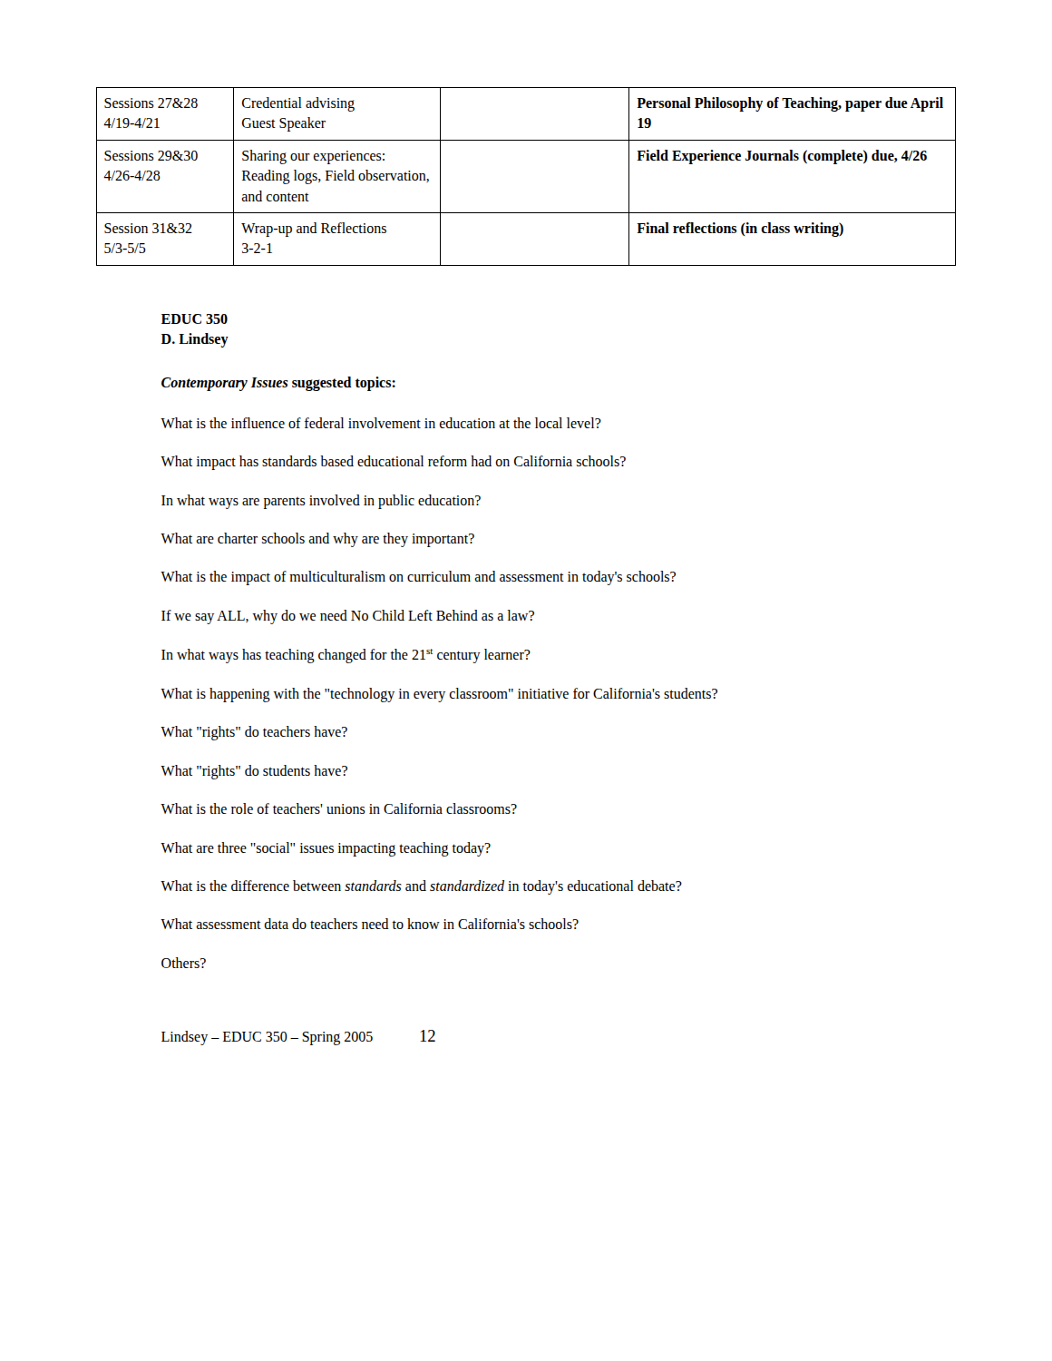| Sessions 27&28 4/19-4/21 | Credential advising Guest Speaker | | Personal Philosophy of Teaching, paper due April 19 |
| Sessions 29&30 4/26-4/28 | Sharing our experiences: Reading logs, Field observation, and content | | Field Experience Journals (complete) due, 4/26 |
| Session 31&32 5/3-5/5 | Wrap-up and Reflections 3-2-1 | | Final reflections (in class writing) |
EDUC 350
D. Lindsey
Contemporary Issues suggested topics:
What is the influence of federal involvement in education at the local level?
What impact has standards based educational reform had on California schools?
In what ways are parents involved in public education?
What are charter schools and why are they important?
What is the impact of multiculturalism on curriculum and assessment in today's schools?
If we say ALL, why do we need No Child Left Behind as a law?
In what ways has teaching changed for the 21st century learner?
What is happening with the "technology in every classroom" initiative for California's students?
What "rights" do teachers have?
What "rights" do students have?
What is the role of teachers' unions in California classrooms?
What are three "social" issues impacting teaching today?
What is the difference between standards and standardized in today's educational debate?
What assessment data do teachers need to know in California's schools?
Others?
Lindsey – EDUC 350 – Spring 2005 12